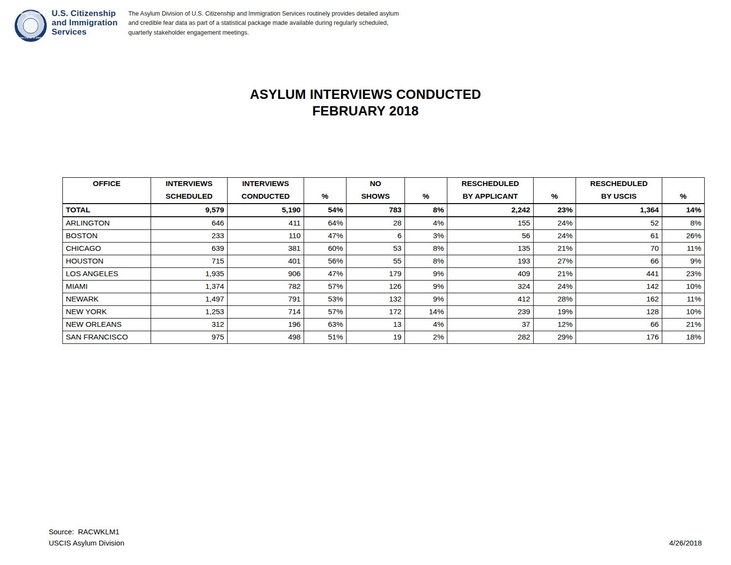DEPARTMENT OF HOMELAND SECURITY
UNITED STATES OF AMERICA
U.S. Citizenship
and Immigration
Services
The Asylum Division of U.S. Citizenship and Immigration Services routinely provides detailed asylum and credible fear data as part of a statistical package made available during regularly scheduled, quarterly stakeholder engagement meetings.
ASYLUM INTERVIEWS CONDUCTED
FEBRUARY 2018
| OFFICE | INTERVIEWS | INTERVIEWS | | NO | | RESCHEDULED | | RESCHEDULED | |
| --- | --- | --- | --- | --- | --- | --- | --- | --- | --- |
| | SCHEDULED | CONDUCTED | % | SHOWS | % | BY APPLICANT | % | BY USCIS | % |
| TOTAL | 9,579 | 5,190 | 54% | 783 | 8% | 2,242 | 23% | 1,364 | 14% |
| ARLINGTON | 646 | 411 | 64% | 28 | 4% | 155 | 24% | 52 | 8% |
| BOSTON | 233 | 110 | 47% | 6 | 3% | 56 | 24% | 61 | 26% |
| CHICAGO | 639 | 381 | 60% | 53 | 8% | 135 | 21% | 70 | 11% |
| HOUSTON | 715 | 401 | 56% | 55 | 8% | 193 | 27% | 66 | 9% |
| LOS ANGELES | 1,935 | 906 | 47% | 179 | 9% | 409 | 21% | 441 | 23% |
| MIAMI | 1,374 | 782 | 57% | 126 | 9% | 324 | 24% | 142 | 10% |
| NEWARK | 1,497 | 791 | 53% | 132 | 9% | 412 | 28% | 162 | 11% |
| NEW YORK | 1,253 | 714 | 57% | 172 | 14% | 239 | 19% | 128 | 10% |
| NEW ORLEANS | 312 | 196 | 63% | 13 | 4% | 37 | 12% | 66 | 21% |
| SAN FRANCISCO | 975 | 498 | 51% | 19 | 2% | 282 | 29% | 176 | 18% |
Source: RACWKLM1
USCIS Asylum Division
4/26/2018